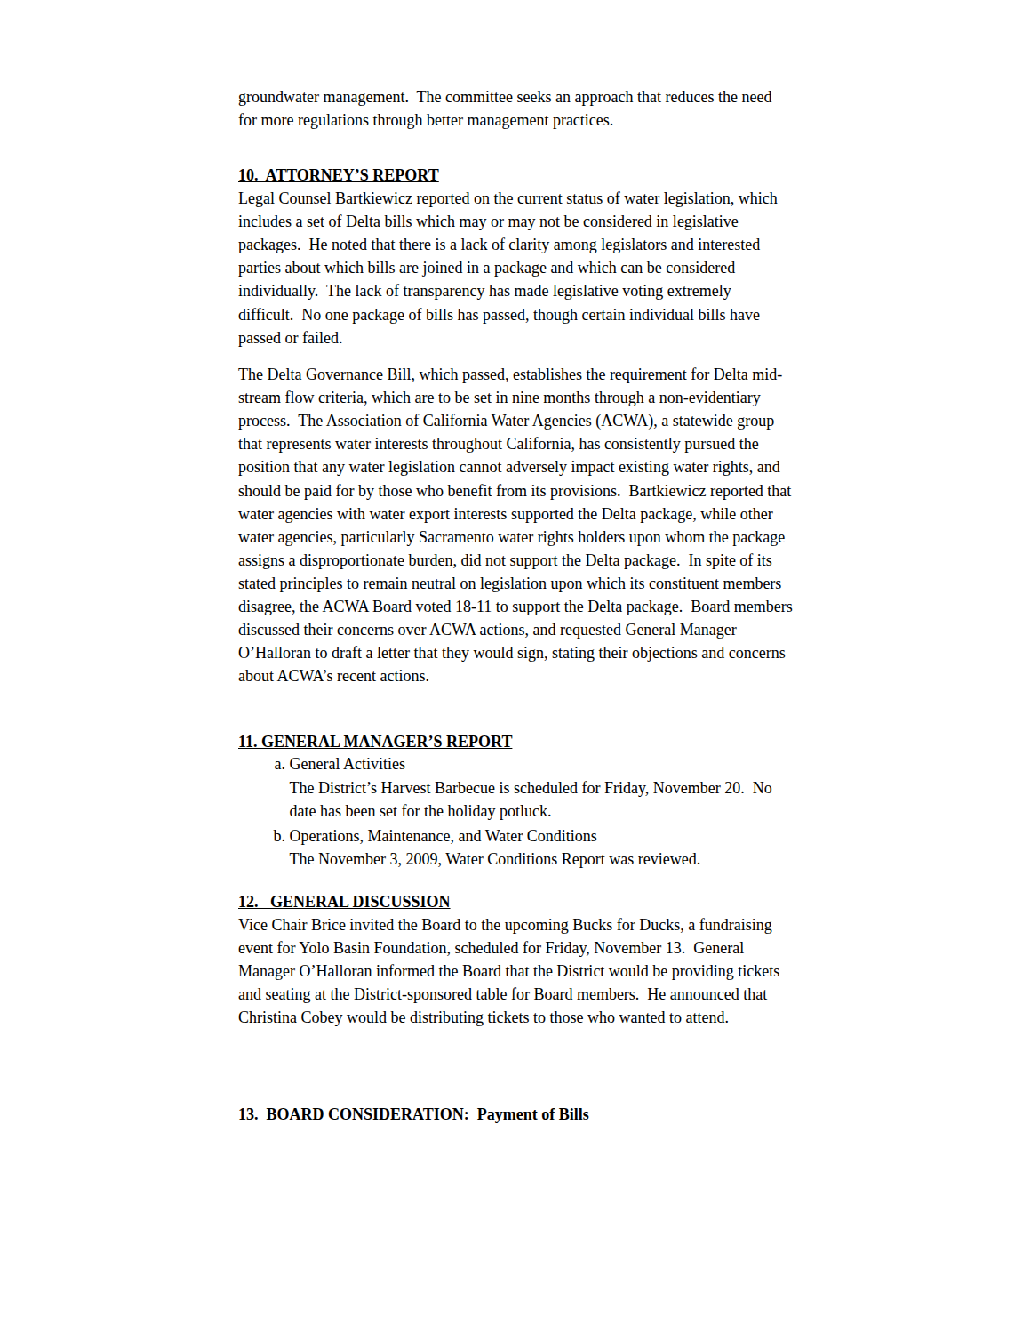groundwater management. The committee seeks an approach that reduces the need for more regulations through better management practices.
10. ATTORNEY’S REPORT
Legal Counsel Bartkiewicz reported on the current status of water legislation, which includes a set of Delta bills which may or may not be considered in legislative packages. He noted that there is a lack of clarity among legislators and interested parties about which bills are joined in a package and which can be considered individually. The lack of transparency has made legislative voting extremely difficult. No one package of bills has passed, though certain individual bills have passed or failed.
The Delta Governance Bill, which passed, establishes the requirement for Delta mid-stream flow criteria, which are to be set in nine months through a non-evidentiary process. The Association of California Water Agencies (ACWA), a statewide group that represents water interests throughout California, has consistently pursued the position that any water legislation cannot adversely impact existing water rights, and should be paid for by those who benefit from its provisions. Bartkiewicz reported that water agencies with water export interests supported the Delta package, while other water agencies, particularly Sacramento water rights holders upon whom the package assigns a disproportionate burden, did not support the Delta package. In spite of its stated principles to remain neutral on legislation upon which its constituent members disagree, the ACWA Board voted 18-11 to support the Delta package. Board members discussed their concerns over ACWA actions, and requested General Manager O’Halloran to draft a letter that they would sign, stating their objections and concerns about ACWA’s recent actions.
11. GENERAL MANAGER’S REPORT
General Activities
The District’s Harvest Barbecue is scheduled for Friday, November 20. No date has been set for the holiday potluck.
Operations, Maintenance, and Water Conditions
The November 3, 2009, Water Conditions Report was reviewed.
12. GENERAL DISCUSSION
Vice Chair Brice invited the Board to the upcoming Bucks for Ducks, a fundraising event for Yolo Basin Foundation, scheduled for Friday, November 13. General Manager O’Halloran informed the Board that the District would be providing tickets and seating at the District-sponsored table for Board members. He announced that Christina Cobey would be distributing tickets to those who wanted to attend.
13. BOARD CONSIDERATION: Payment of Bills